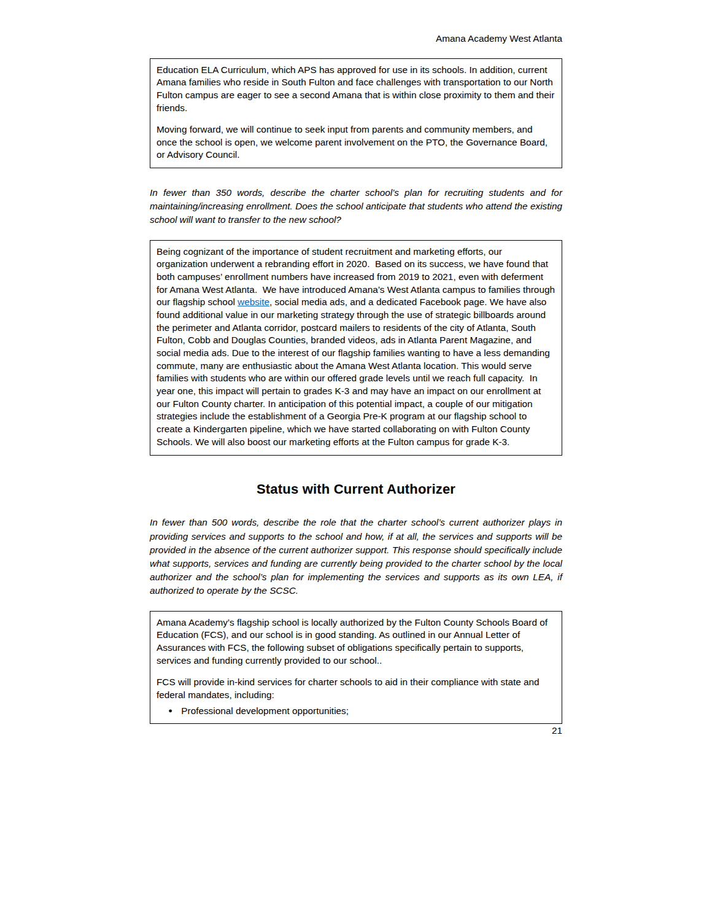Amana Academy West Atlanta
Education ELA Curriculum, which APS has approved for use in its schools. In addition, current Amana families who reside in South Fulton and face challenges with transportation to our North Fulton campus are eager to see a second Amana that is within close proximity to them and their friends.
Moving forward, we will continue to seek input from parents and community members, and once the school is open, we welcome parent involvement on the PTO, the Governance Board, or Advisory Council.
In fewer than 350 words, describe the charter school’s plan for recruiting students and for maintaining/increasing enrollment. Does the school anticipate that students who attend the existing school will want to transfer to the new school?
Being cognizant of the importance of student recruitment and marketing efforts, our organization underwent a rebranding effort in 2020. Based on its success, we have found that both campuses’ enrollment numbers have increased from 2019 to 2021, even with deferment for Amana West Atlanta. We have introduced Amana’s West Atlanta campus to families through our flagship school website, social media ads, and a dedicated Facebook page. We have also found additional value in our marketing strategy through the use of strategic billboards around the perimeter and Atlanta corridor, postcard mailers to residents of the city of Atlanta, South Fulton, Cobb and Douglas Counties, branded videos, ads in Atlanta Parent Magazine, and social media ads. Due to the interest of our flagship families wanting to have a less demanding commute, many are enthusiastic about the Amana West Atlanta location. This would serve families with students who are within our offered grade levels until we reach full capacity. In year one, this impact will pertain to grades K-3 and may have an impact on our enrollment at our Fulton County charter. In anticipation of this potential impact, a couple of our mitigation strategies include the establishment of a Georgia Pre-K program at our flagship school to create a Kindergarten pipeline, which we have started collaborating on with Fulton County Schools. We will also boost our marketing efforts at the Fulton campus for grade K-3.
Status with Current Authorizer
In fewer than 500 words, describe the role that the charter school’s current authorizer plays in providing services and supports to the school and how, if at all, the services and supports will be provided in the absence of the current authorizer support. This response should specifically include what supports, services and funding are currently being provided to the charter school by the local authorizer and the school’s plan for implementing the services and supports as its own LEA, if authorized to operate by the SCSC.
Amana Academy’s flagship school is locally authorized by the Fulton County Schools Board of Education (FCS), and our school is in good standing. As outlined in our Annual Letter of Assurances with FCS, the following subset of obligations specifically pertain to supports, services and funding currently provided to our school..
FCS will provide in-kind services for charter schools to aid in their compliance with state and federal mandates, including:
Professional development opportunities;
21